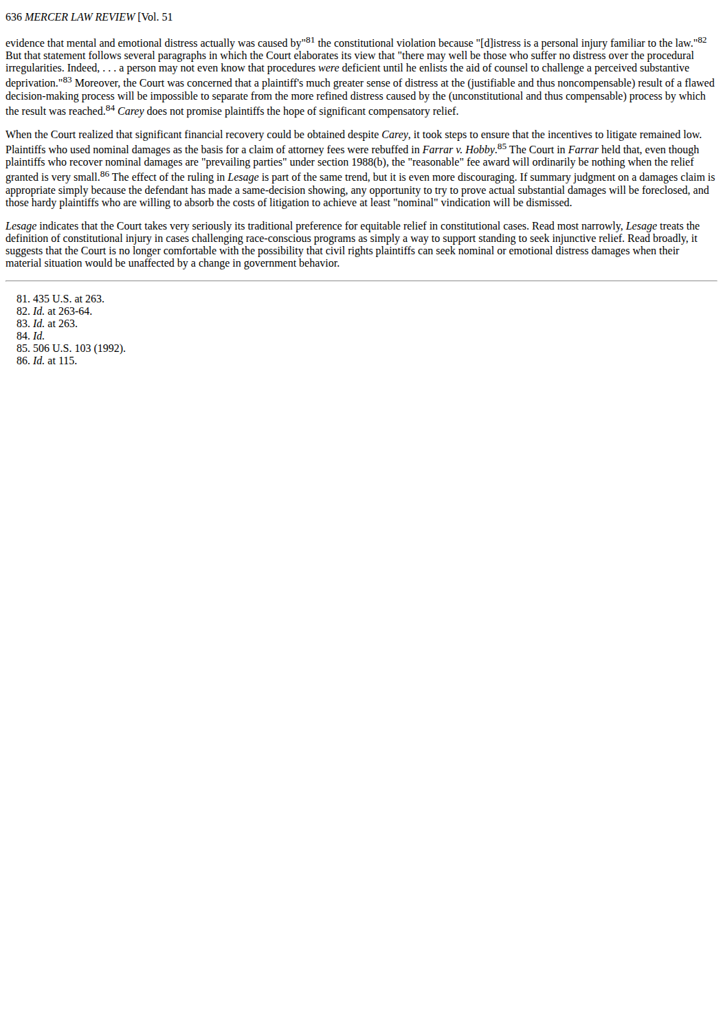636 MERCER LAW REVIEW [Vol. 51
evidence that mental and emotional distress actually was caused by"81 the constitutional violation because "[d]istress is a personal injury familiar to the law."82 But that statement follows several paragraphs in which the Court elaborates its view that "there may well be those who suffer no distress over the procedural irregularities. Indeed, . . . a person may not even know that procedures were deficient until he enlists the aid of counsel to challenge a perceived substantive deprivation."83 Moreover, the Court was concerned that a plaintiff's much greater sense of distress at the (justifiable and thus noncompensable) result of a flawed decision-making process will be impossible to separate from the more refined distress caused by the (unconstitutional and thus compensable) process by which the result was reached.84 Carey does not promise plaintiffs the hope of significant compensatory relief.
When the Court realized that significant financial recovery could be obtained despite Carey, it took steps to ensure that the incentives to litigate remained low. Plaintiffs who used nominal damages as the basis for a claim of attorney fees were rebuffed in Farrar v. Hobby.85 The Court in Farrar held that, even though plaintiffs who recover nominal damages are "prevailing parties" under section 1988(b), the "reasonable" fee award will ordinarily be nothing when the relief granted is very small.86 The effect of the ruling in Lesage is part of the same trend, but it is even more discouraging. If summary judgment on a damages claim is appropriate simply because the defendant has made a same-decision showing, any opportunity to try to prove actual substantial damages will be foreclosed, and those hardy plaintiffs who are willing to absorb the costs of litigation to achieve at least "nominal" vindication will be dismissed.
Lesage indicates that the Court takes very seriously its traditional preference for equitable relief in constitutional cases. Read most narrowly, Lesage treats the definition of constitutional injury in cases challenging race-conscious programs as simply a way to support standing to seek injunctive relief. Read broadly, it suggests that the Court is no longer comfortable with the possibility that civil rights plaintiffs can seek nominal or emotional distress damages when their material situation would be unaffected by a change in government behavior.
435 U.S. at 263.
Id. at 263-64.
Id. at 263.
Id.
506 U.S. 103 (1992).
Id. at 115.